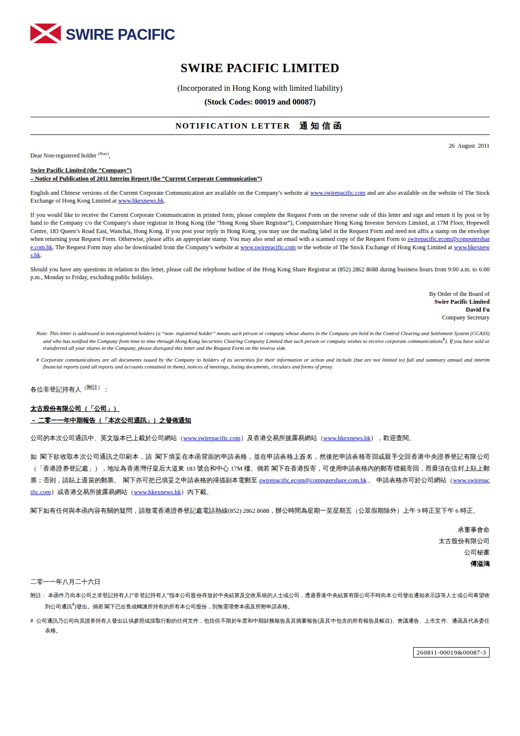SWIRE PACIFIC
SWIRE PACIFIC LIMITED
(Incorporated in Hong Kong with limited liability)
(Stock Codes: 00019 and 00087)
NOTIFICATION LETTER 通知信函
26 August 2011
Dear Non-registered holder (Note),
Swire Pacific Limited (the “Company”)
– Notice of Publication of 2011 Interim Report (the “Current Corporate Communication”)
English and Chinese versions of the Current Corporate Communication are available on the Company’s website at www.swirepacific.com and are also available on the website of The Stock Exchange of Hong Kong Limited at www.hkexnews.hk.
If you would like to receive the Current Corporate Communication in printed form, please complete the Request Form on the reverse side of this letter and sign and return it by post or by hand to the Company c/o the Company’s share registrar in Hong Kong (the “Hong Kong Share Registrar”), Computershare Hong Kong Investor Services Limited, at 17M Floor, Hopewell Centre, 183 Queen’s Road East, Wanchai, Hong Kong. If you post your reply in Hong Kong, you may use the mailing label in the Request Form and need not affix a stamp on the envelope when returning your Request Form. Otherwise, please affix an appropriate stamp. You may also send an email with a scanned copy of the Request Form to swirepacific.ecom@computershare.com.hk. The Request Form may also be downloaded from the Company’s website at www.swirepacific.com or the website of The Stock Exchange of Hong Kong Limited at www.hkexnews.hk.
Should you have any questions in relation to this letter, please call the telephone hotline of the Hong Kong Share Registrar at (852) 2862 8688 during business hours from 9:00 a.m. to 6:00 p.m., Monday to Friday, excluding public holidays.
By Order of the Board of
Swire Pacific Limited
David Fu
Company Secretary
Note: This letter is addressed to non-registered holders (a “non- registered holder” means such person or company whose shares in the Company are held in the Central Clearing and Settlement System (CCASS) and who has notified the Company from time to time through Hong Kong Securities Clearing Company Limited that such person or company wishes to receive corporate communications#). If you have sold or transferred all your shares in the Company, please disregard this letter and the Request Form on the reverse side.
# Corporate communications are all documents issued by the Company to holders of its securities for their information or action and include (but are not limited to) full and summary annual and interim financial reports (and all reports and accounts contained in them), notices of meetings, listing documents, circulars and forms of proxy.
各位非登記持有人（附註）：
太古股份有限公司（「公司」）
－ 二零一一年中期報告（「本次公司通訊」）之發佈通知
公司的本次公司通訊中、英文版本已上載於公司網站（www.swirepacific.com）及香港交易所披露易網站（www.hkexnews.hk），歡迎查閱。
如 閣下欲收取本次公司通訊之印刷本，請 閣下填妥在本函背面的申請表格，並在申請表格上簽名，然後把申請表格寄回或親手交回香港中央證券登記有限公司（「香港證券登記處」），地址為香港灣仔皇后大道東 183 號合和中心 17M 樓。倘若 閣下在香港投寄，可使用申請表格內的郵寄標籤寄回，而毋須在信封上貼上郵票；否則，請貼上適當的郵票。 閣下亦可把已填妥之申請表格的掃描副本電郵至 swirepacific.ecom@computershare.com.hk 。 申請表格亦可於公司網站（www.swirepacific.com）或香港交易所披露易網站（www.hkexnews.hk）內下載。
閣下如有任何與本函內容有關的疑問，請致電香港證券登記處電話熱線(852) 2862 8688，辦公時間為星期一至星期五（公眾假期除外）上午 9 時正至下午 6 時正。
承董事會命
太古股份有限公司
公司秘書
傅溢鴻
二零一一年八月二十六日
附註： 本函件乃向本公司之非登記持有人(“非登記持有人”指本公司股份存放於中央結算及交收系統的人士或公司，透過香港中央結算有限公司不時向本公司發出通知表示該等人士或公司希望收到公司通訊#)發出。倘若 閣下已出售或轉讓所持有的所有本公司股份，則無需理會本函及所附申請表格。
# 公司通訊乃公司向其證券持有人發出以供參照或採取行動的任何文件，包括但不限於年度和中期財務報告及其摘要報告(及其中包含的所有報告及帳目)、會議通告、上市文件、通函及代表委任表格。
260811-00019&00087-3